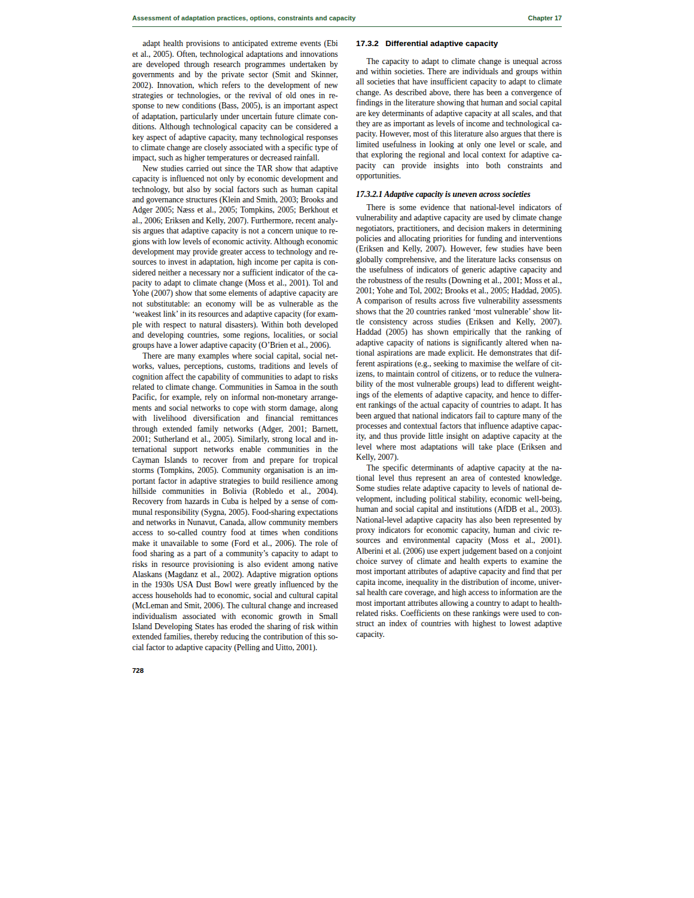Assessment of adaptation practices, options, constraints and capacity
Chapter 17
adapt health provisions to anticipated extreme events (Ebi et al., 2005). Often, technological adaptations and innovations are developed through research programmes undertaken by governments and by the private sector (Smit and Skinner, 2002). Innovation, which refers to the development of new strategies or technologies, or the revival of old ones in response to new conditions (Bass, 2005), is an important aspect of adaptation, particularly under uncertain future climate conditions. Although technological capacity can be considered a key aspect of adaptive capacity, many technological responses to climate change are closely associated with a specific type of impact, such as higher temperatures or decreased rainfall.
New studies carried out since the TAR show that adaptive capacity is influenced not only by economic development and technology, but also by social factors such as human capital and governance structures (Klein and Smith, 2003; Brooks and Adger 2005; Næss et al., 2005; Tompkins, 2005; Berkhout et al., 2006; Eriksen and Kelly, 2007). Furthermore, recent analysis argues that adaptive capacity is not a concern unique to regions with low levels of economic activity. Although economic development may provide greater access to technology and resources to invest in adaptation, high income per capita is considered neither a necessary nor a sufficient indicator of the capacity to adapt to climate change (Moss et al., 2001). Tol and Yohe (2007) show that some elements of adaptive capacity are not substitutable: an economy will be as vulnerable as the ‘weakest link’ in its resources and adaptive capacity (for example with respect to natural disasters). Within both developed and developing countries, some regions, localities, or social groups have a lower adaptive capacity (O’Brien et al., 2006).
There are many examples where social capital, social networks, values, perceptions, customs, traditions and levels of cognition affect the capability of communities to adapt to risks related to climate change. Communities in Samoa in the south Pacific, for example, rely on informal non-monetary arrangements and social networks to cope with storm damage, along with livelihood diversification and financial remittances through extended family networks (Adger, 2001; Barnett, 2001; Sutherland et al., 2005). Similarly, strong local and international support networks enable communities in the Cayman Islands to recover from and prepare for tropical storms (Tompkins, 2005). Community organisation is an important factor in adaptive strategies to build resilience among hillside communities in Bolivia (Robledo et al., 2004). Recovery from hazards in Cuba is helped by a sense of communal responsibility (Sygna, 2005). Food-sharing expectations and networks in Nunavut, Canada, allow community members access to so-called country food at times when conditions make it unavailable to some (Ford et al., 2006). The role of food sharing as a part of a community’s capacity to adapt to risks in resource provisioning is also evident among native Alaskans (Magdanz et al., 2002). Adaptive migration options in the 1930s USA Dust Bowl were greatly influenced by the access households had to economic, social and cultural capital (McLeman and Smit, 2006). The cultural change and increased individualism associated with economic growth in Small Island Developing States has eroded the sharing of risk within extended families, thereby reducing the contribution of this social factor to adaptive capacity (Pelling and Uitto, 2001).
17.3.2 Differential adaptive capacity
The capacity to adapt to climate change is unequal across and within societies. There are individuals and groups within all societies that have insufficient capacity to adapt to climate change. As described above, there has been a convergence of findings in the literature showing that human and social capital are key determinants of adaptive capacity at all scales, and that they are as important as levels of income and technological capacity. However, most of this literature also argues that there is limited usefulness in looking at only one level or scale, and that exploring the regional and local context for adaptive capacity can provide insights into both constraints and opportunities.
17.3.2.1 Adaptive capacity is uneven across societies
There is some evidence that national-level indicators of vulnerability and adaptive capacity are used by climate change negotiators, practitioners, and decision makers in determining policies and allocating priorities for funding and interventions (Eriksen and Kelly, 2007). However, few studies have been globally comprehensive, and the literature lacks consensus on the usefulness of indicators of generic adaptive capacity and the robustness of the results (Downing et al., 2001; Moss et al., 2001; Yohe and Tol, 2002; Brooks et al., 2005; Haddad, 2005). A comparison of results across five vulnerability assessments shows that the 20 countries ranked ‘most vulnerable’ show little consistency across studies (Eriksen and Kelly, 2007). Haddad (2005) has shown empirically that the ranking of adaptive capacity of nations is significantly altered when national aspirations are made explicit. He demonstrates that different aspirations (e.g., seeking to maximise the welfare of citizens, to maintain control of citizens, or to reduce the vulnerability of the most vulnerable groups) lead to different weightings of the elements of adaptive capacity, and hence to different rankings of the actual capacity of countries to adapt. It has been argued that national indicators fail to capture many of the processes and contextual factors that influence adaptive capacity, and thus provide little insight on adaptive capacity at the level where most adaptations will take place (Eriksen and Kelly, 2007).
The specific determinants of adaptive capacity at the national level thus represent an area of contested knowledge. Some studies relate adaptive capacity to levels of national development, including political stability, economic well-being, human and social capital and institutions (AfDB et al., 2003). National-level adaptive capacity has also been represented by proxy indicators for economic capacity, human and civic resources and environmental capacity (Moss et al., 2001). Alberini et al. (2006) use expert judgement based on a conjoint choice survey of climate and health experts to examine the most important attributes of adaptive capacity and find that per capita income, inequality in the distribution of income, universal health care coverage, and high access to information are the most important attributes allowing a country to adapt to health-related risks. Coefficients on these rankings were used to construct an index of countries with highest to lowest adaptive capacity.
728